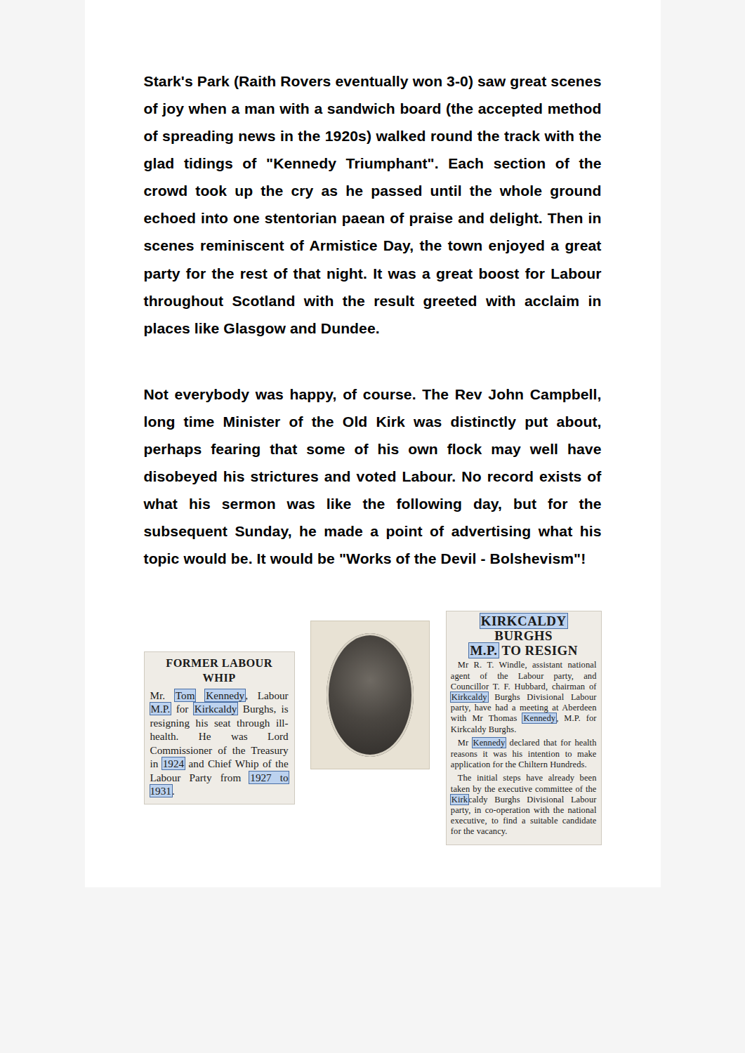Stark's Park (Raith Rovers eventually won 3-0) saw great scenes of joy when a man with a sandwich board (the accepted method of spreading news in the 1920s) walked round the track with the glad tidings of "Kennedy Triumphant". Each section of the crowd took up the cry as he passed until the whole ground echoed into one stentorian paean of praise and delight. Then in scenes reminiscent of Armistice Day, the town enjoyed a great party for the rest of that night. It was a great boost for Labour throughout Scotland with the result greeted with acclaim in places like Glasgow and Dundee.
Not everybody was happy, of course. The Rev John Campbell, long time Minister of the Old Kirk was distinctly put about, perhaps fearing that some of his own flock may well have disobeyed his strictures and voted Labour. No record exists of what his sermon was like the following day, but for the subsequent Sunday, he made a point of advertising what his topic would be. It would be "Works of the Devil - Bolshevism"!
Former Labour Whip
Mr. Tom Kennedy, Labour M.P. for Kirkcaldy Burghs, is resigning his seat through ill-health. He was Lord Commissioner of the Treasury in 1924 and Chief Whip of the Labour Party from 1927 to 1931.
KIRKCALDY BURGHS
M.P. TO RESIGN
Mr R. T. Windle, assistant national agent of the Labour party, and Councillor T. F. Hubbard, chairman of Kirkcaldy Burghs Divisional Labour party, have had a meeting at Aberdeen with Mr Thomas Kennedy, M.P. for Kirkcaldy Burghs.
Mr Kennedy declared that for health reasons it was his intention to make application for the Chiltern Hundreds.
The initial steps have already been taken by the executive committee of the Kirkcaldy Burghs Divisional Labour party, in co-operation with the national executive, to find a suitable candidate for the vacancy.